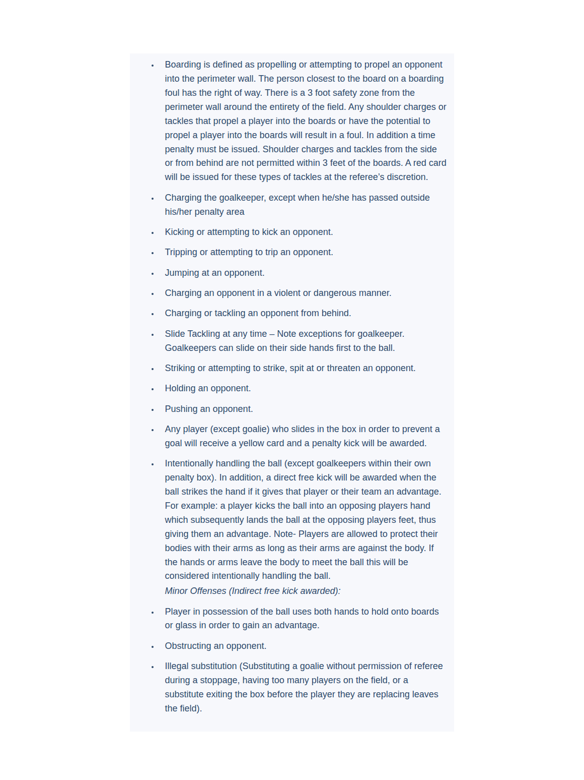Boarding is defined as propelling or attempting to propel an opponent into the perimeter wall. The person closest to the board on a boarding foul has the right of way. There is a 3 foot safety zone from the perimeter wall around the entirety of the field. Any shoulder charges or tackles that propel a player into the boards or have the potential to propel a player into the boards will result in a foul. In addition a time penalty must be issued. Shoulder charges and tackles from the side or from behind are not permitted within 3 feet of the boards. A red card will be issued for these types of tackles at the referee’s discretion.
Charging the goalkeeper, except when he/she has passed outside his/her penalty area
Kicking or attempting to kick an opponent.
Tripping or attempting to trip an opponent.
Jumping at an opponent.
Charging an opponent in a violent or dangerous manner.
Charging or tackling an opponent from behind.
Slide Tackling at any time – Note exceptions for goalkeeper. Goalkeepers can slide on their side hands first to the ball.
Striking or attempting to strike, spit at or threaten an opponent.
Holding an opponent.
Pushing an opponent.
Any player (except goalie) who slides in the box in order to prevent a goal will receive a yellow card and a penalty kick will be awarded.
Intentionally handling the ball (except goalkeepers within their own penalty box). In addition, a direct free kick will be awarded when the ball strikes the hand if it gives that player or their team an advantage. For example: a player kicks the ball into an opposing players hand which subsequently lands the ball at the opposing players feet, thus giving them an advantage. Note- Players are allowed to protect their bodies with their arms as long as their arms are against the body. If the hands or arms leave the body to meet the ball this will be considered intentionally handling the ball. Minor Offenses (Indirect free kick awarded):
Player in possession of the ball uses both hands to hold onto boards or glass in order to gain an advantage.
Obstructing an opponent.
Illegal substitution (Substituting a goalie without permission of referee during a stoppage, having too many players on the field, or a substitute exiting the box before the player they are replacing leaves the field).